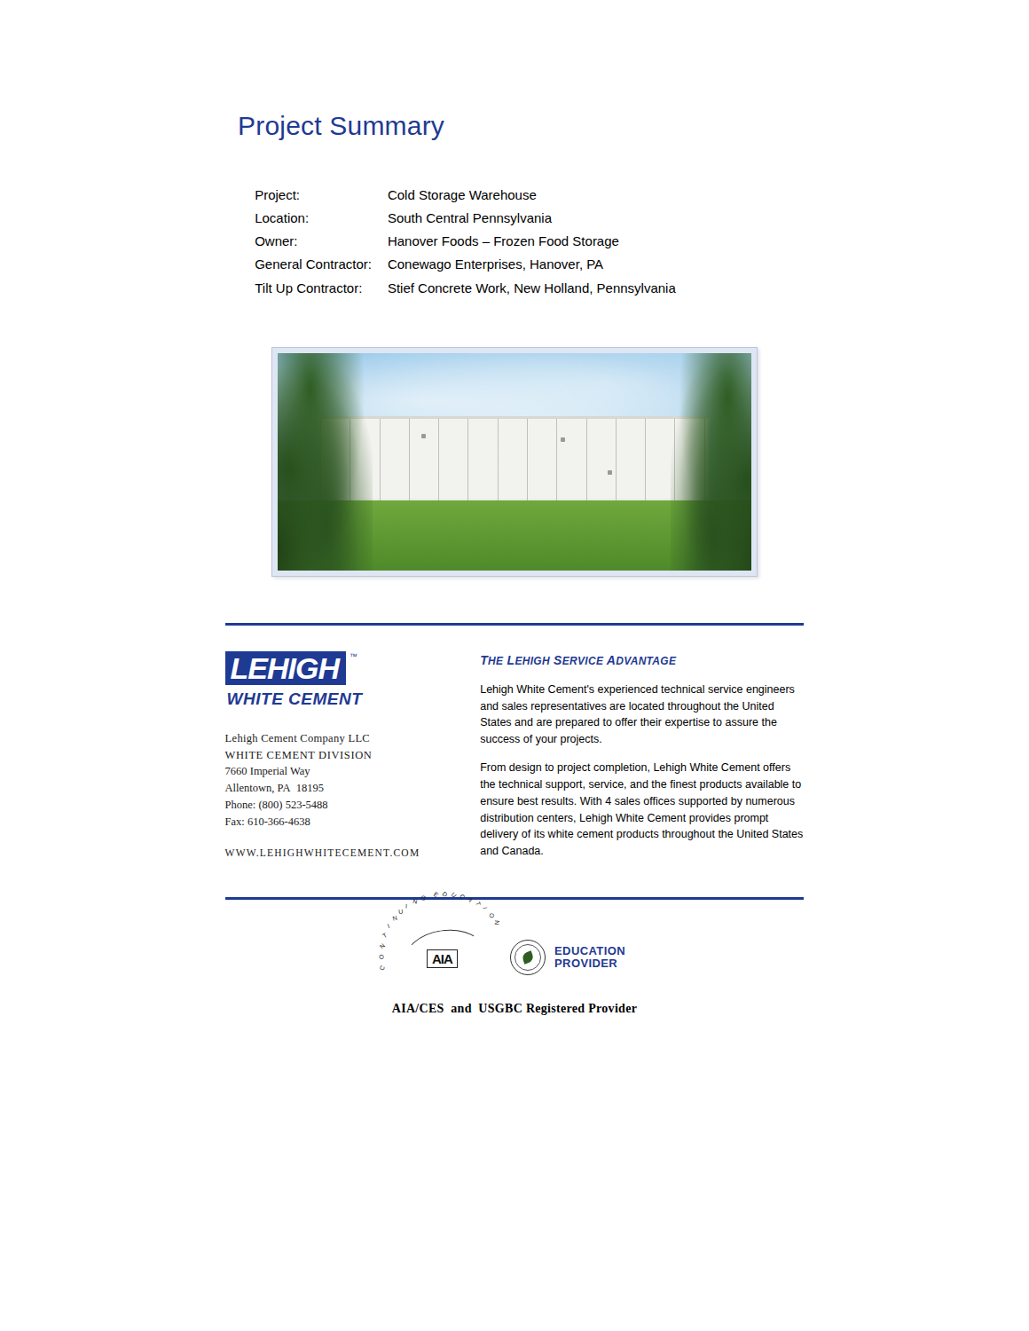Project Summary
| Project: | Cold Storage Warehouse |
| Location: | South Central Pennsylvania |
| Owner: | Hanover Foods – Frozen Food Storage |
| General Contractor: | Conewago Enterprises, Hanover, PA |
| Tilt Up Contractor: | Stief Concrete Work, New Holland, Pennsylvania |
LEHIGH™
WHITE CEMENT
Lehigh Cement Company LLC
WHITE CEMENT DIVISION
7660 Imperial Way
Allentown, PA 18195
Phone: (800) 523-5488
Fax: 610-366-4638
WWW.LEHIGHWHITECEMENT.COM
THE LEHIGH SERVICE ADVANTAGE
Lehigh White Cement's experienced technical service engineers and sales representatives are located throughout the United States and are prepared to offer their expertise to assure the success of your projects.
From design to project completion, Lehigh White Cement offers the technical support, service, and the finest products available to ensure best results. With 4 sales offices supported by numerous distribution centers, Lehigh White Cement provides prompt delivery of its white cement products through­out the United States and Canada.
| C O N T I N U I N G E D U C A T I O N AIA | EDUCATION PROVIDER |
AIA/CES and USGBC Registered Provider